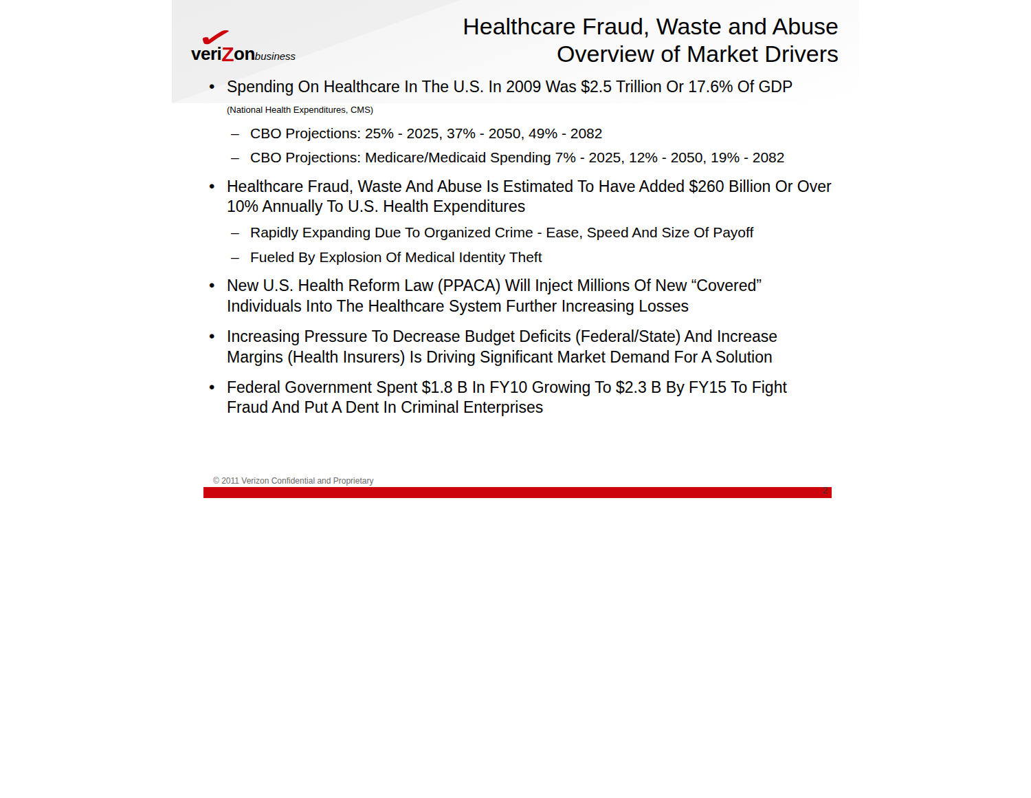✓ veriZon business
Healthcare Fraud, Waste and Abuse
Overview of Market Drivers
Spending On Healthcare In The U.S. In 2009 Was $2.5 Trillion Or 17.6% Of GDP (National Health Expenditures, CMS)
CBO Projections: 25% - 2025, 37% - 2050, 49% - 2082
CBO Projections: Medicare/Medicaid Spending 7% - 2025, 12% - 2050, 19% - 2082
Healthcare Fraud, Waste And Abuse Is Estimated To Have Added $260 Billion Or Over 10% Annually To U.S. Health Expenditures
Rapidly Expanding Due To Organized Crime - Ease, Speed And Size Of Payoff
Fueled By Explosion Of Medical Identity Theft
New U.S. Health Reform Law (PPACA) Will Inject Millions Of New “Covered” Individuals Into The Healthcare System Further Increasing Losses
Increasing Pressure To Decrease Budget Deficits (Federal/State) And Increase Margins (Health Insurers) Is Driving Significant Market Demand For A Solution
Federal Government Spent $1.8 B In FY10 Growing To $2.3 B By FY15 To Fight Fraud And Put A Dent In Criminal Enterprises
© 2011 Verizon Confidential and Proprietary
2